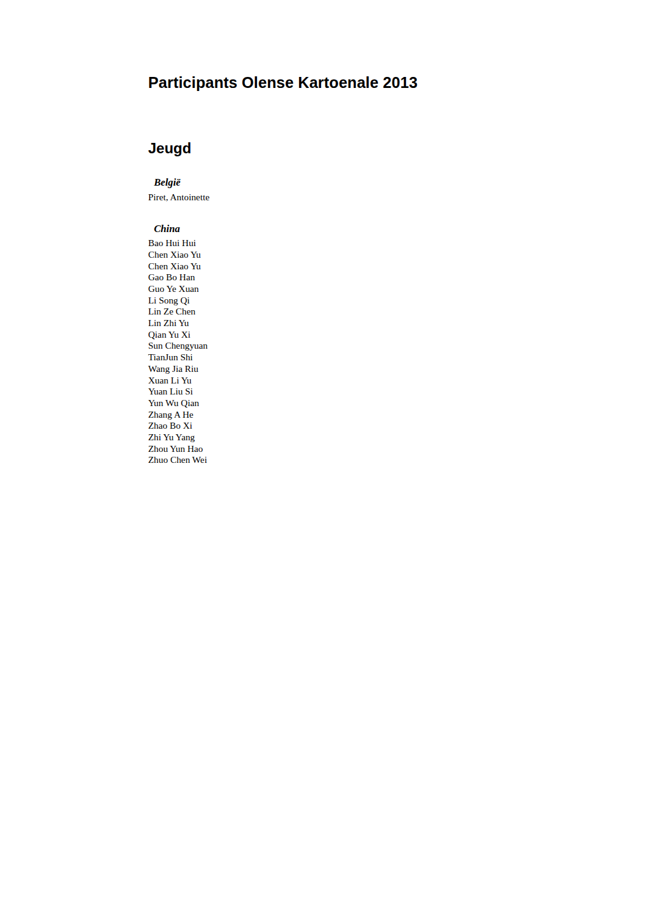Participants Olense Kartoenale 2013
Jeugd
België
Piret, Antoinette
China
Bao Hui Hui
Chen Xiao Yu
Chen Xiao Yu
Gao Bo Han
Guo Ye Xuan
Li Song Qi
Lin Ze Chen
Lin Zhi Yu
Qian Yu Xi
Sun Chengyuan
TianJun Shi
Wang Jia Riu
Xuan Li Yu
Yuan Liu Si
Yun Wu Qian
Zhang A He
Zhao Bo Xi
Zhi Yu Yang
Zhou Yun Hao
Zhuo Chen Wei